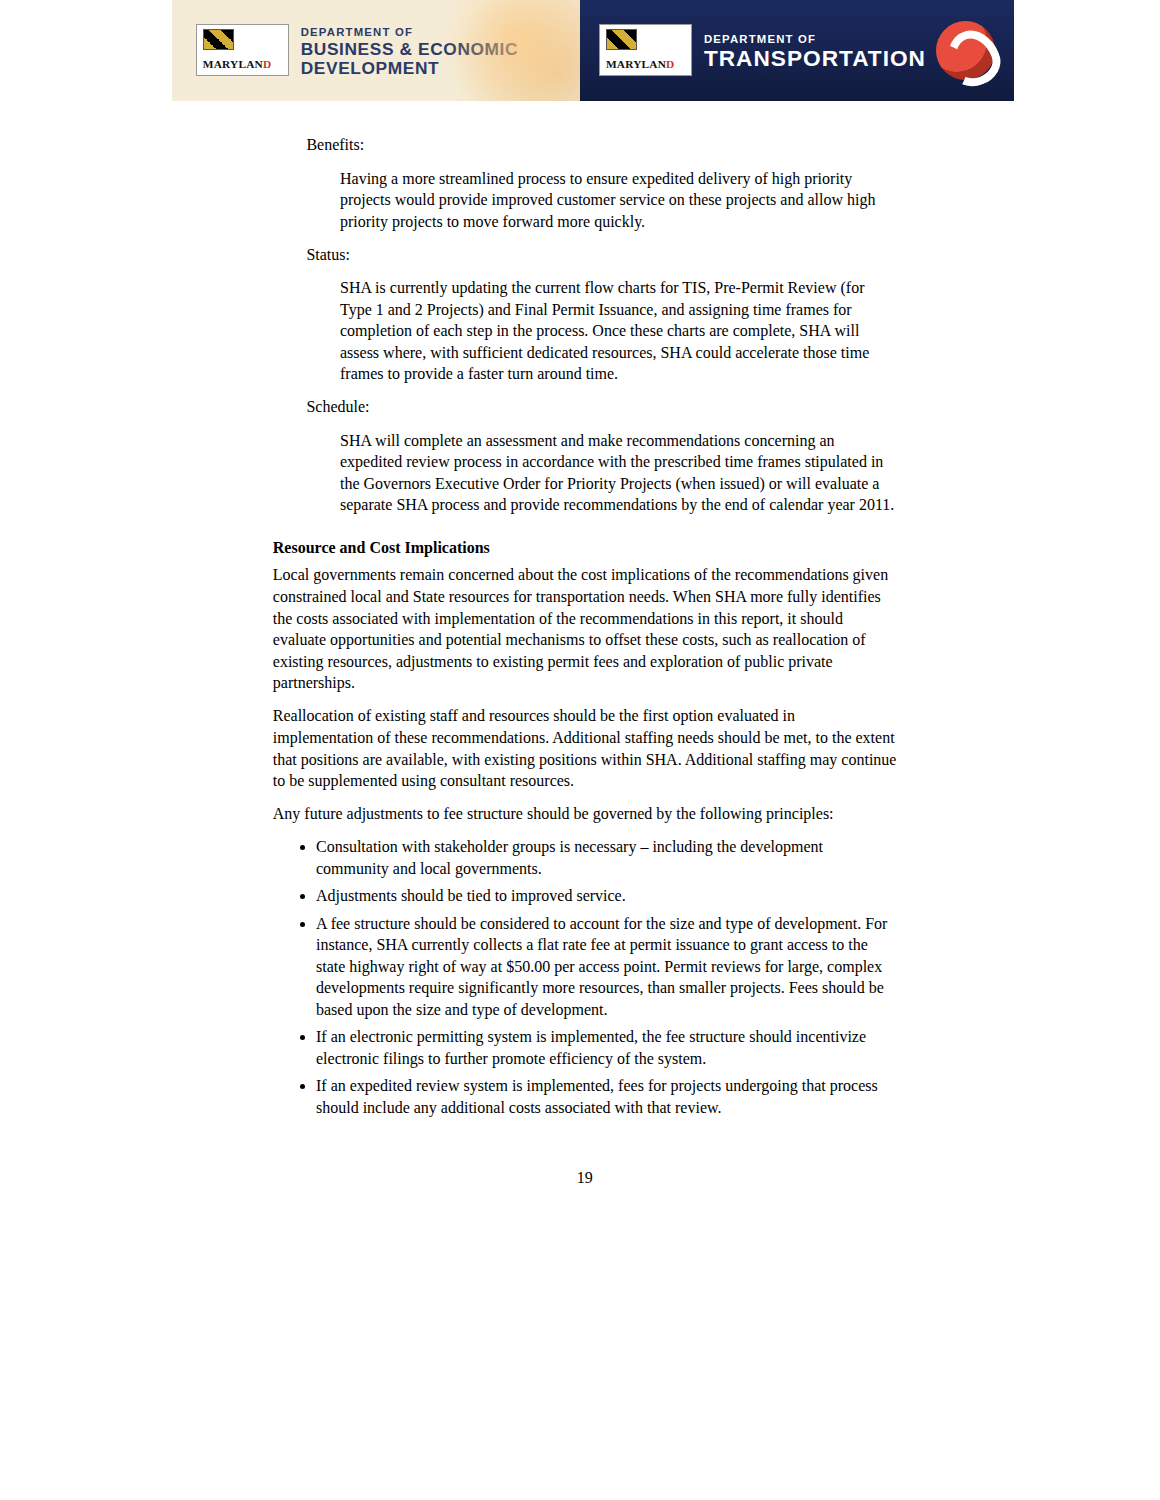MARYLAND DEPARTMENT OF
BUSINESS & ECONOMIC DEVELOPMENT
MARYLAND DEPARTMENT OF
TRANSPORTATION
Benefits:
Having a more streamlined process to ensure expedited delivery of high priority projects would provide improved customer service on these projects and allow high priority projects to move forward more quickly.
Status:
SHA is currently updating the current flow charts for TIS, Pre-Permit Review (for Type 1 and 2 Projects) and Final Permit Issuance, and assigning time frames for completion of each step in the process. Once these charts are complete, SHA will assess where, with sufficient dedicated resources, SHA could accelerate those time frames to provide a faster turn around time.
Schedule:
SHA will complete an assessment and make recommendations concerning an expedited review process in accordance with the prescribed time frames stipulated in the Governors Executive Order for Priority Projects (when issued) or will evaluate a separate SHA process and provide recommendations by the end of calendar year 2011.
Resource and Cost Implications
Local governments remain concerned about the cost implications of the recommendations given constrained local and State resources for transportation needs. When SHA more fully identifies the costs associated with implementation of the recommendations in this report, it should evaluate opportunities and potential mechanisms to offset these costs, such as reallocation of existing resources, adjustments to existing permit fees and exploration of public private partnerships.
Reallocation of existing staff and resources should be the first option evaluated in implementation of these recommendations. Additional staffing needs should be met, to the extent that positions are available, with existing positions within SHA. Additional staffing may continue to be supplemented using consultant resources.
Any future adjustments to fee structure should be governed by the following principles:
Consultation with stakeholder groups is necessary – including the development community and local governments.
Adjustments should be tied to improved service.
A fee structure should be considered to account for the size and type of development. For instance, SHA currently collects a flat rate fee at permit issuance to grant access to the state highway right of way at $50.00 per access point. Permit reviews for large, complex developments require significantly more resources, than smaller projects. Fees should be based upon the size and type of development.
If an electronic permitting system is implemented, the fee structure should incentivize electronic filings to further promote efficiency of the system.
If an expedited review system is implemented, fees for projects undergoing that process should include any additional costs associated with that review.
19